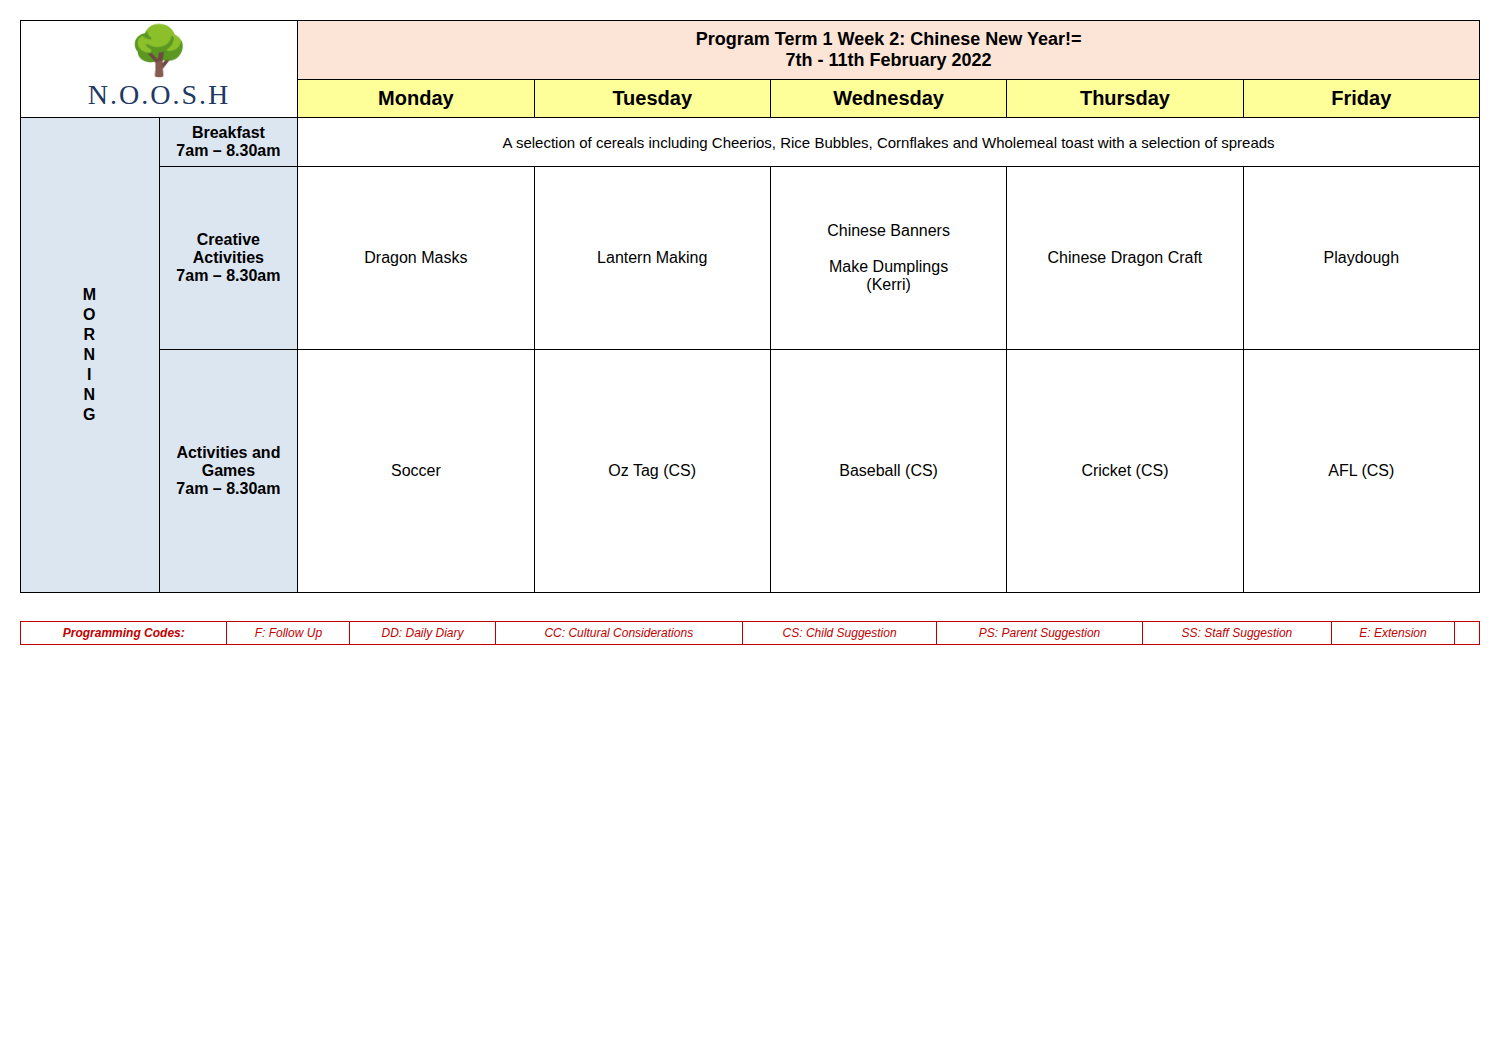| 🌳 N.O.O.S.H | Program Term 1 Week 2: Chinese New Year!= 7th - 11th February 2022 |
| Monday | Tuesday | Wednesday | Thursday | Friday |
| M O R N I N G | Breakfast 7am – 8.30am | A selection of cereals including Cheerios, Rice Bubbles, Cornflakes and Wholemeal toast with a selection of spreads |
| Creative Activities 7am – 8.30am | Dragon Masks | Lantern Making | Chinese Banners Make Dumplings (Kerri) | Chinese Dragon Craft | Playdough |
| Activities and Games 7am – 8.30am | Soccer | Oz Tag (CS) | Baseball (CS) | Cricket (CS) | AFL (CS) |
| Programming Codes: | F: Follow Up | DD: Daily Diary | CC: Cultural Considerations | CS: Child Suggestion | PS: Parent Suggestion | SS: Staff Suggestion | E: Extension | |